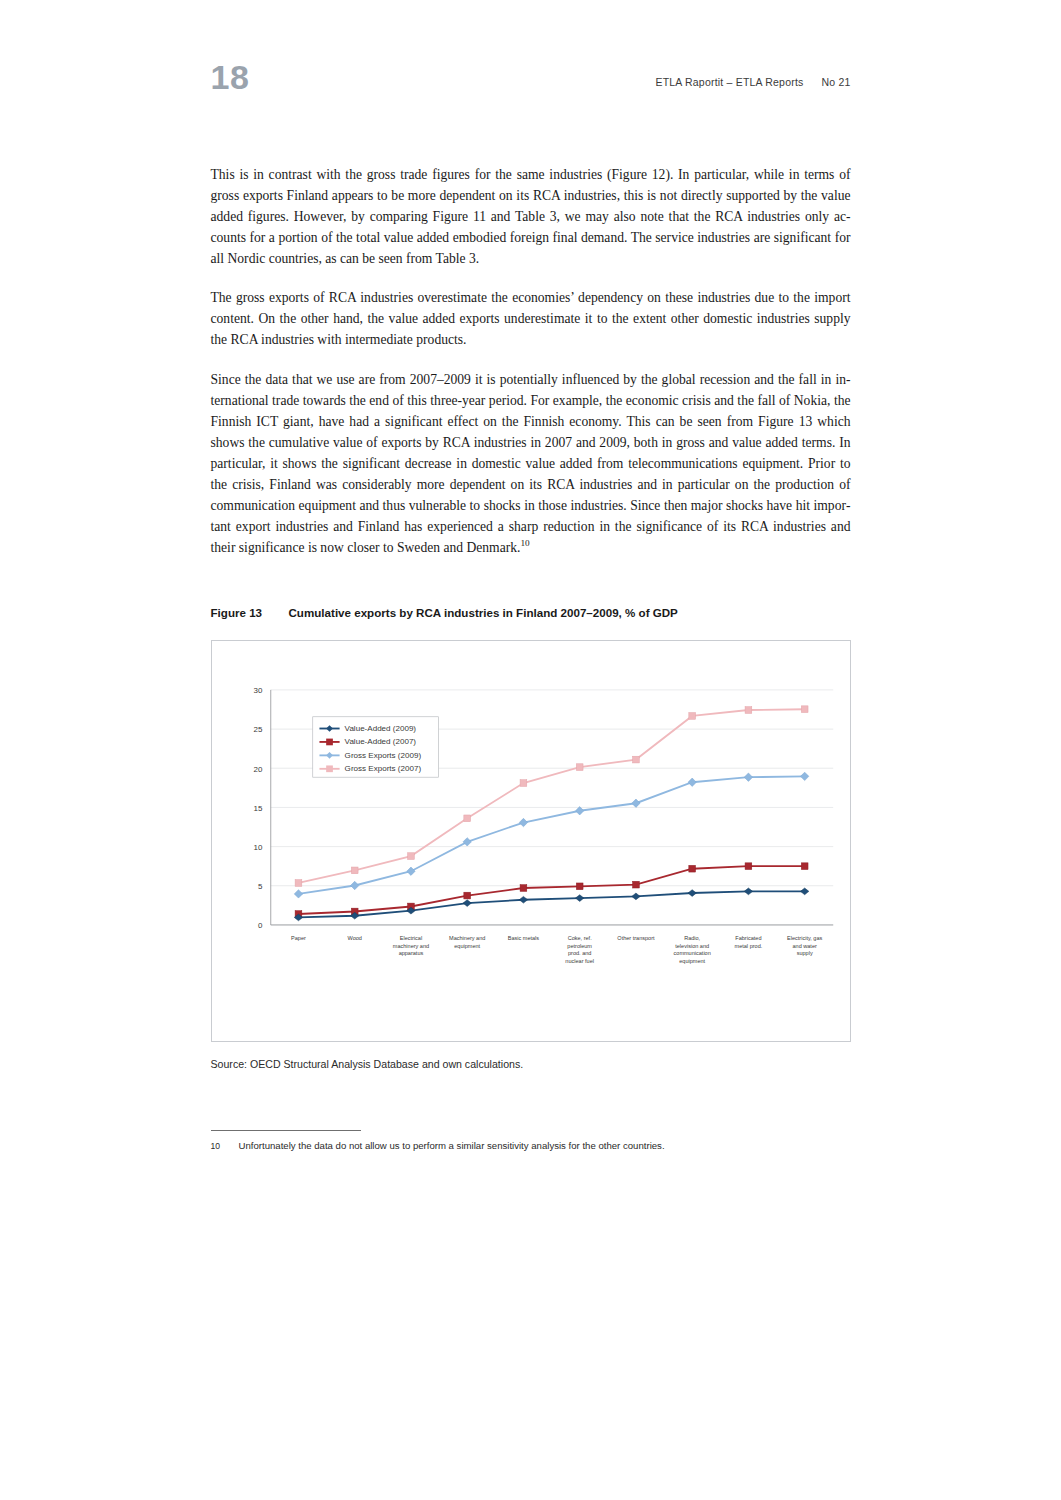18
ETLA Raportit – ETLA Reports No 21
This is in contrast with the gross trade figures for the same industries (Figure 12). In particular, while in terms of gross exports Finland appears to be more dependent on its RCA industries, this is not directly supported by the value added figures. However, by comparing Figure 11 and Table 3, we may also note that the RCA industries only accounts for a portion of the total value added embodied foreign final demand. The service industries are significant for all Nordic countries, as can be seen from Table 3.
The gross exports of RCA industries overestimate the economies’ dependency on these industries due to the import content. On the other hand, the value added exports underestimate it to the extent other domestic industries supply the RCA industries with intermediate products.
Since the data that we use are from 2007–2009 it is potentially influenced by the global recession and the fall in international trade towards the end of this three-year period. For example, the economic crisis and the fall of Nokia, the Finnish ICT giant, have had a significant effect on the Finnish economy. This can be seen from Figure 13 which shows the cumulative value of exports by RCA industries in 2007 and 2009, both in gross and value added terms. In particular, it shows the significant decrease in domestic value added from telecommunications equipment. Prior to the crisis, Finland was considerably more dependent on its RCA industries and in particular on the production of communication equipment and thus vulnerable to shocks in those industries. Since then major shocks have hit important export industries and Finland has experienced a sharp reduction in the significance of its RCA industries and their significance is now closer to Sweden and Denmark.10
Figure 13 Cumulative exports by RCA industries in Finland 2007–2009, % of GDP
0 5 10 15 20 25 30 Value-Added (2009) Value-Added (2007) Gross Exports (2009) Gross Exports (2007) Paper Wood Electrical machinery and apparatus Machinery and equipment Basic metals Coke, ref. petroleum prod. and nuclear fuel Other transport Radio, television and communication equipment Fabricated metal prod. Electricity, gas and water supply
Source: OECD Structural Analysis Database and own calculations.
10
Unfortunately the data do not allow us to perform a similar sensitivity analysis for the other countries.